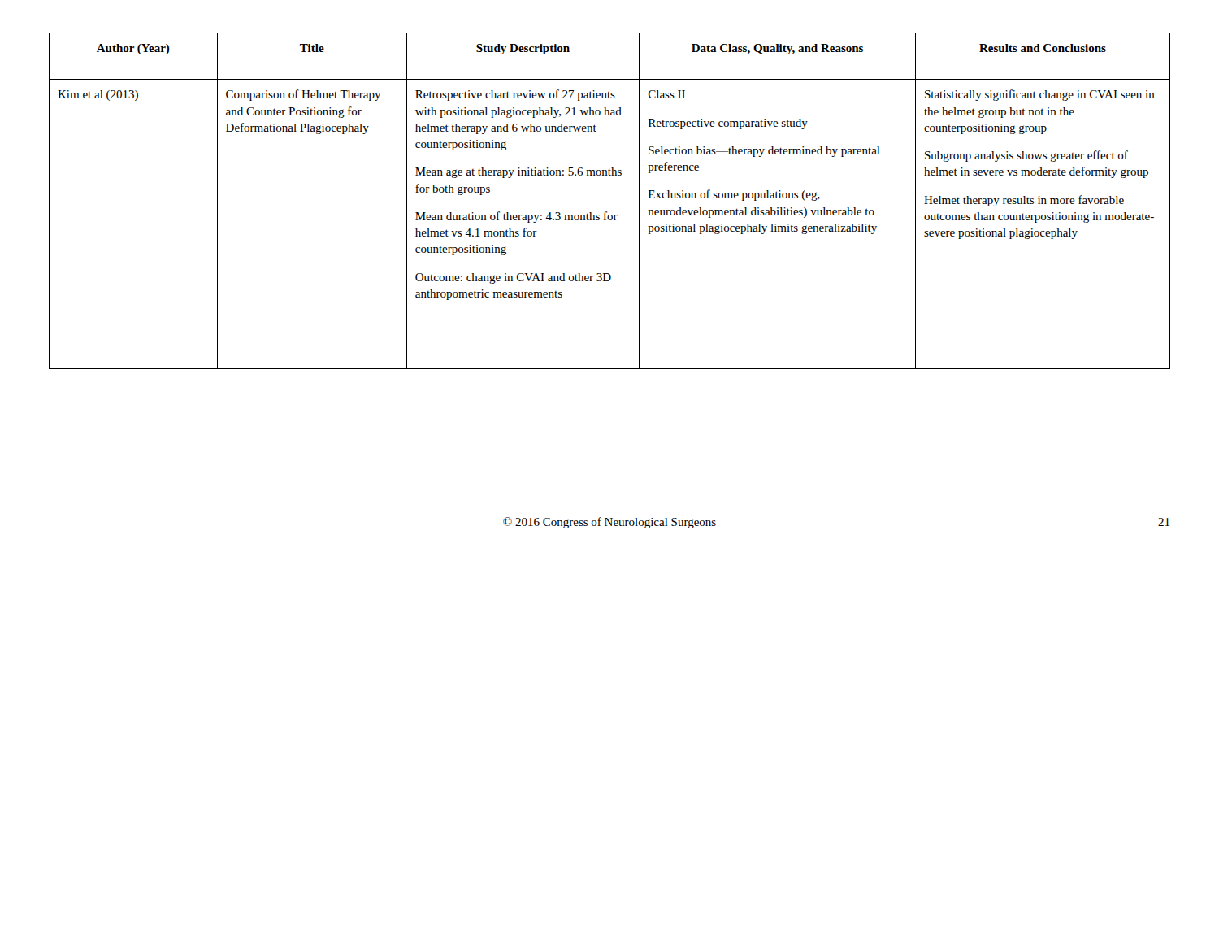| Author (Year) | Title | Study Description | Data Class, Quality, and Reasons | Results and Conclusions |
| --- | --- | --- | --- | --- |
| Kim et al (2013) | Comparison of Helmet Therapy and Counter Positioning for Deformational Plagiocephaly | Retrospective chart review of 27 patients with positional plagiocephaly, 21 who had helmet therapy and 6 who underwent counterpositioning Mean age at therapy initiation: 5.6 months for both groups Mean duration of therapy: 4.3 months for helmet vs 4.1 months for counterpositioning Outcome: change in CVAI and other 3D anthropometric measurements | Class II Retrospective comparative study Selection bias—therapy determined by parental preference Exclusion of some populations (eg, neurodevelopmental disabilities) vulnerable to positional plagiocephaly limits generalizability | Statistically significant change in CVAI seen in the helmet group but not in the counterpositioning group Subgroup analysis shows greater effect of helmet in severe vs moderate deformity group Helmet therapy results in more favorable outcomes than counterpositioning in moderate-severe positional plagiocephaly |
© 2016 Congress of Neurological Surgeons
21